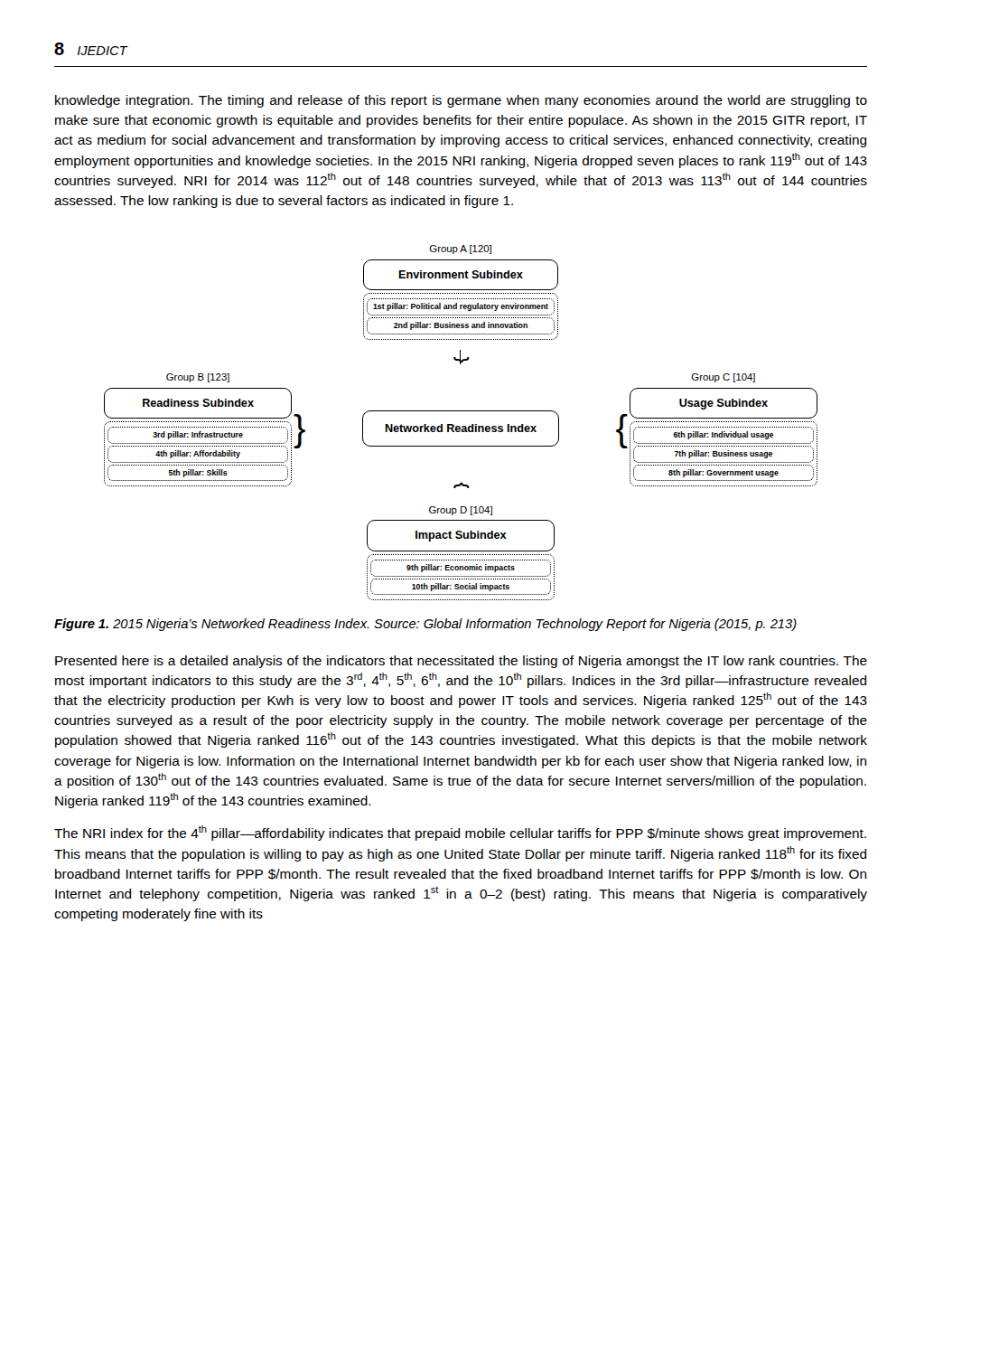8 IJEDICT
knowledge integration. The timing and release of this report is germane when many economies around the world are struggling to make sure that economic growth is equitable and provides benefits for their entire populace. As shown in the 2015 GITR report, IT act as medium for social advancement and transformation by improving access to critical services, enhanced connectivity, creating employment opportunities and knowledge societies. In the 2015 NRI ranking, Nigeria dropped seven places to rank 119th out of 143 countries surveyed. NRI for 2014 was 112th out of 148 countries surveyed, while that of 2013 was 113th out of 144 countries assessed. The low ranking is due to several factors as indicated in figure 1.
Group A [120]
Environment Subindex
1st pillar: Political and regulatory environment
2nd pillar: Business and innovation
⏟
Group B [123]
Readiness Subindex
3rd pillar: Infrastructure
4th pillar: Affordability
5th pillar: Skills
}
Networked Readiness Index
{
Group C [104]
Usage Subindex
6th pillar: Individual usage
7th pillar: Business usage
8th pillar: Government usage
⏞
Group D [104]
Impact Subindex
9th pillar: Economic impacts
10th pillar: Social impacts
Figure 1. 2015 Nigeria’s Networked Readiness Index. Source: Global Information Technology Report for Nigeria (2015, p. 213)
Presented here is a detailed analysis of the indicators that necessitated the listing of Nigeria amongst the IT low rank countries. The most important indicators to this study are the 3rd, 4th, 5th, 6th, and the 10th pillars. Indices in the 3rd pillar—infrastructure revealed that the electricity production per Kwh is very low to boost and power IT tools and services. Nigeria ranked 125th out of the 143 countries surveyed as a result of the poor electricity supply in the country. The mobile network coverage per percentage of the population showed that Nigeria ranked 116th out of the 143 countries investigated. What this depicts is that the mobile network coverage for Nigeria is low. Information on the International Internet bandwidth per kb for each user show that Nigeria ranked low, in a position of 130th out of the 143 countries evaluated. Same is true of the data for secure Internet servers/million of the population. Nigeria ranked 119th of the 143 countries examined.
The NRI index for the 4th pillar—affordability indicates that prepaid mobile cellular tariffs for PPP $/minute shows great improvement. This means that the population is willing to pay as high as one United State Dollar per minute tariff. Nigeria ranked 118th for its fixed broadband Internet tariffs for PPP $/month. The result revealed that the fixed broadband Internet tariffs for PPP $/month is low. On Internet and telephony competition, Nigeria was ranked 1st in a 0–2 (best) rating. This means that Nigeria is comparatively competing moderately fine with its